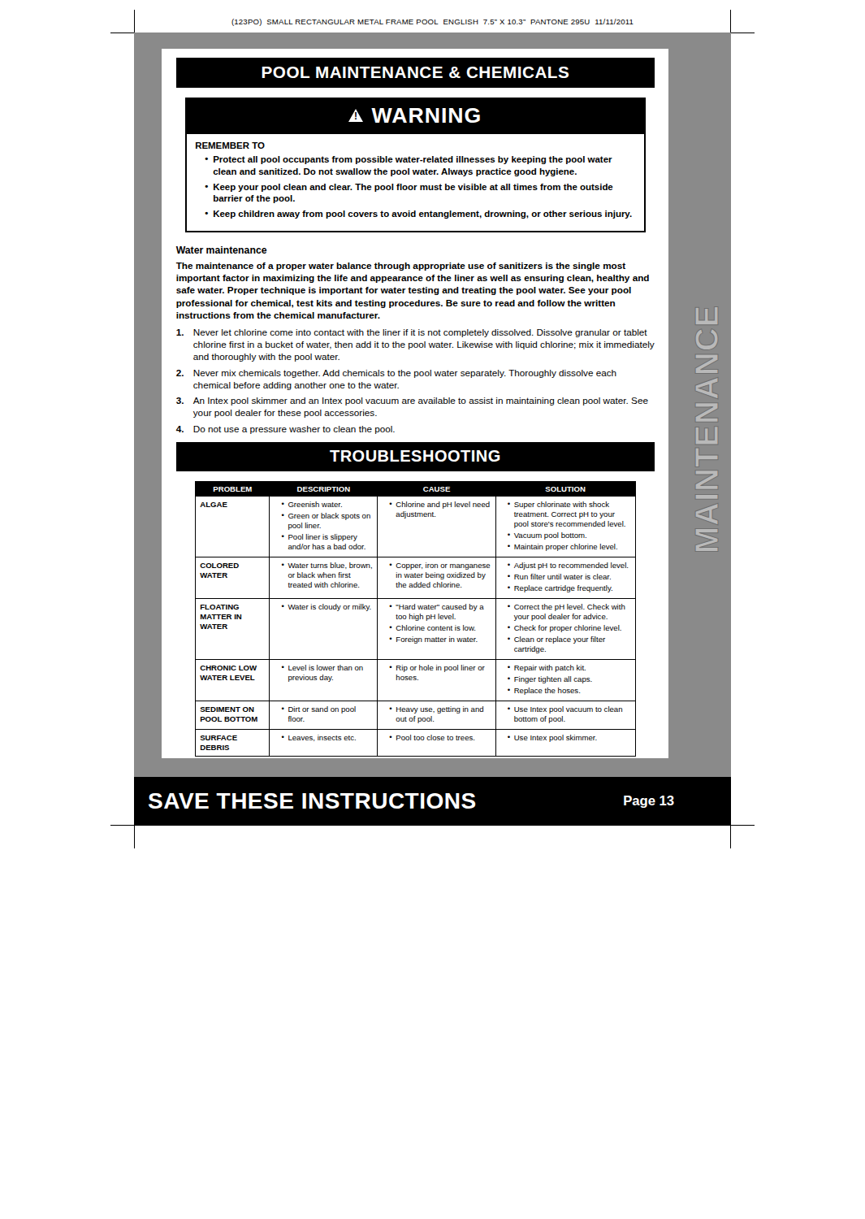(123PO) SMALL RECTANGULAR METAL FRAME POOL ENGLISH 7.5” X 10.3” PANTONE 295U 11/11/2011
MAINTENANCE
English 123
PO
POOL MAINTENANCE & CHEMICALS
WARNING
REMEMBER TO
Protect all pool occupants from possible water-related illnesses by keeping the pool water clean and sanitized. Do not swallow the pool water. Always practice good hygiene.
Keep your pool clean and clear. The pool floor must be visible at all times from the outside barrier of the pool.
Keep children away from pool covers to avoid entanglement, drowning, or other serious injury.
Water maintenance
The maintenance of a proper water balance through appropriate use of sanitizers is the single most important factor in maximizing the life and appearance of the liner as well as ensuring clean, healthy and safe water. Proper technique is important for water testing and treating the pool water. See your pool professional for chemical, test kits and testing procedures. Be sure to read and follow the written instructions from the chemical manufacturer.
1. Never let chlorine come into contact with the liner if it is not completely dissolved. Dissolve granular or tablet chlorine first in a bucket of water, then add it to the pool water. Likewise with liquid chlorine; mix it immediately and thoroughly with the pool water.
2. Never mix chemicals together. Add chemicals to the pool water separately. Thoroughly dissolve each chemical before adding another one to the water.
3. An Intex pool skimmer and an Intex pool vacuum are available to assist in maintaining clean pool water. See your pool dealer for these pool accessories.
4. Do not use a pressure washer to clean the pool.
TROUBLESHOOTING
| PROBLEM | DESCRIPTION | CAUSE | SOLUTION |
| --- | --- | --- | --- |
| ALGAE | Greenish water. Green or black spots on pool liner. Pool liner is slippery and/or has a bad odor. | Chlorine and pH level need adjustment. | Super chlorinate with shock treatment. Correct pH to your pool store's recommended level. Vacuum pool bottom. Maintain proper chlorine level. |
| COLORED WATER | Water turns blue, brown, or black when first treated with chlorine. | Copper, iron or manganese in water being oxidized by the added chlorine. | Adjust pH to recommended level. Run filter until water is clear. Replace cartridge frequently. |
| FLOATING MATTER IN WATER | Water is cloudy or milky. | "Hard water" caused by a too high pH level. Chlorine content is low. Foreign matter in water. | Correct the pH level. Check with your pool dealer for advice. Check for proper chlorine level. Clean or replace your filter cartridge. |
| CHRONIC LOW WATER LEVEL | Level is lower than on previous day. | Rip or hole in pool liner or hoses. | Repair with patch kit. Finger tighten all caps. Replace the hoses. |
| SEDIMENT ON POOL BOTTOM | Dirt or sand on pool floor. | Heavy use, getting in and out of pool. | Use Intex pool vacuum to clean bottom of pool. |
| SURFACE DEBRIS | Leaves, insects etc. | Pool too close to trees. | Use Intex pool skimmer. |
SAVE THESE INSTRUCTIONS
Page 13